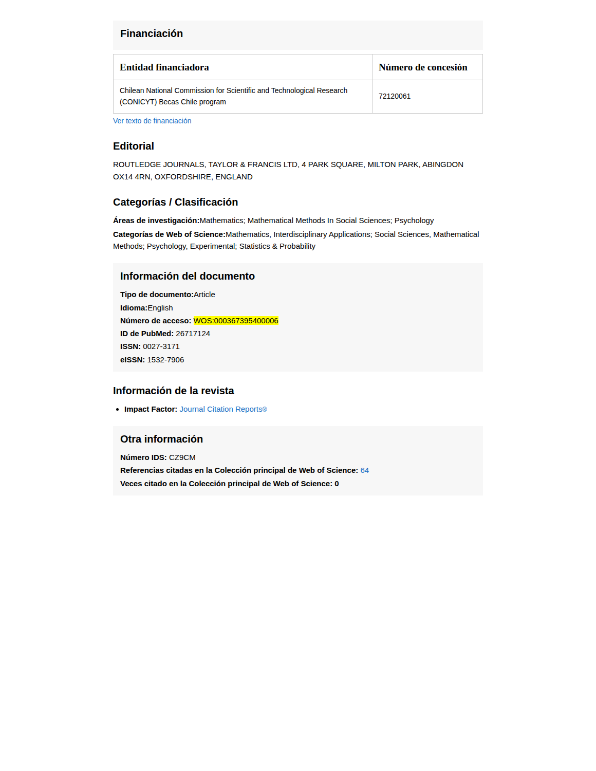Financiación
| Entidad financiadora | Número de concesión |
| --- | --- |
| Chilean National Commission for Scientific and Technological Research (CONICYT) Becas Chile program | 72120061 |
Ver texto de financiación
Editorial
ROUTLEDGE JOURNALS, TAYLOR & FRANCIS LTD, 4 PARK SQUARE, MILTON PARK, ABINGDON OX14 4RN, OXFORDSHIRE, ENGLAND
Categorías / Clasificación
Áreas de investigación: Mathematics; Mathematical Methods In Social Sciences; Psychology
Categorías de Web of Science: Mathematics, Interdisciplinary Applications; Social Sciences, Mathematical Methods; Psychology, Experimental; Statistics & Probability
Información del documento
Tipo de documento: Article
Idioma: English
Número de acceso: WOS:000367395400006
ID de PubMed: 26717124
ISSN: 0027-3171
eISSN: 1532-7906
Información de la revista
Impact Factor: Journal Citation Reports®
Otra información
Número IDS: CZ9CM
Referencias citadas en la Colección principal de Web of Science: 64
Veces citado en la Colección principal de Web of Science: 0